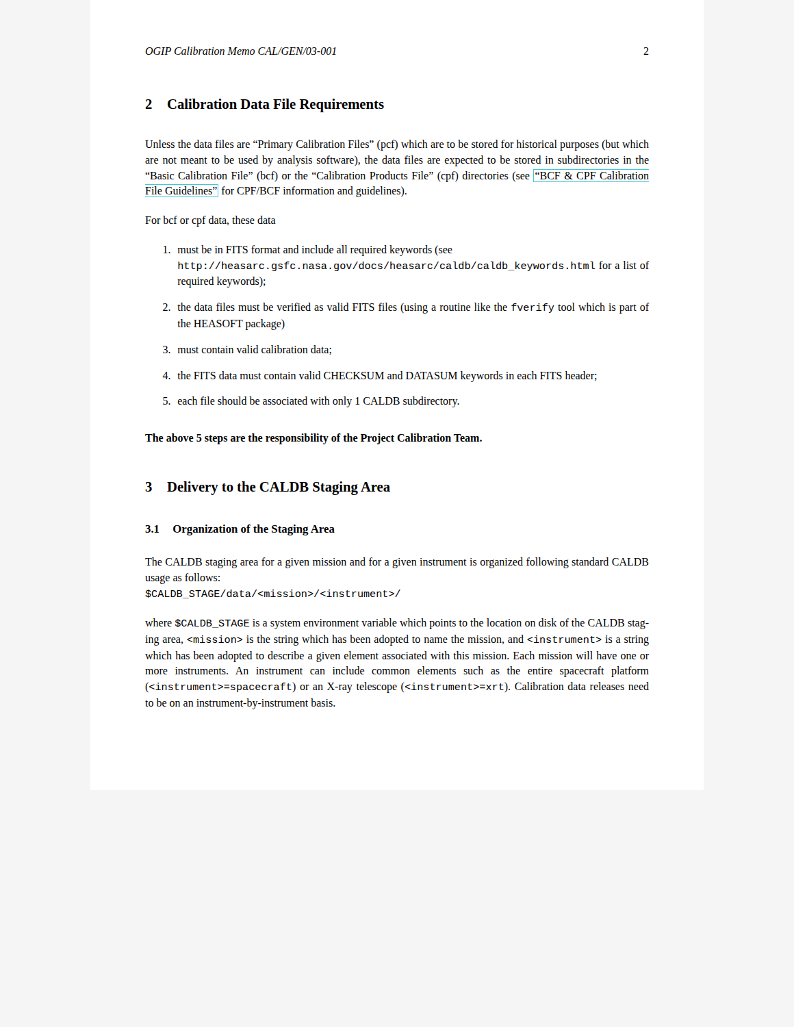OGIP Calibration Memo CAL/GEN/03-001 2
2 Calibration Data File Requirements
Unless the data files are “Primary Calibration Files” (pcf) which are to be stored for historical purposes (but which are not meant to be used by analysis software), the data files are expected to be stored in subdirectories in the “Basic Calibration File” (bcf) or the “Calibration Products File” (cpf) directories (see “BCF & CPF Calibration File Guidelines” for CPF/BCF information and guidelines).
For bcf or cpf data, these data
must be in FITS format and include all required keywords (see
http://heasarc.gsfc.nasa.gov/docs/heasarc/caldb/caldb_keywords.html for a list of required keywords);
the data files must be verified as valid FITS files (using a routine like the fverify tool which is part of the HEASOFT package)
must contain valid calibration data;
the FITS data must contain valid CHECKSUM and DATASUM keywords in each FITS header;
each file should be associated with only 1 CALDB subdirectory.
The above 5 steps are the responsibility of the Project Calibration Team.
3 Delivery to the CALDB Staging Area
3.1 Organization of the Staging Area
The CALDB staging area for a given mission and for a given instrument is organized following standard CALDB usage as follows:
$CALDB_STAGE/data/<mission>/<instrument>/
where $CALDB_STAGE is a system environment variable which points to the location on disk of the CALDB staging area, <mission> is the string which has been adopted to name the mission, and <instrument> is a string which has been adopted to describe a given element associated with this mission. Each mission will have one or more instruments. An instrument can include common elements such as the entire spacecraft platform (<instrument>=spacecraft) or an X-ray telescope (<instrument>=xrt). Calibration data releases need to be on an instrument-by-instrument basis.